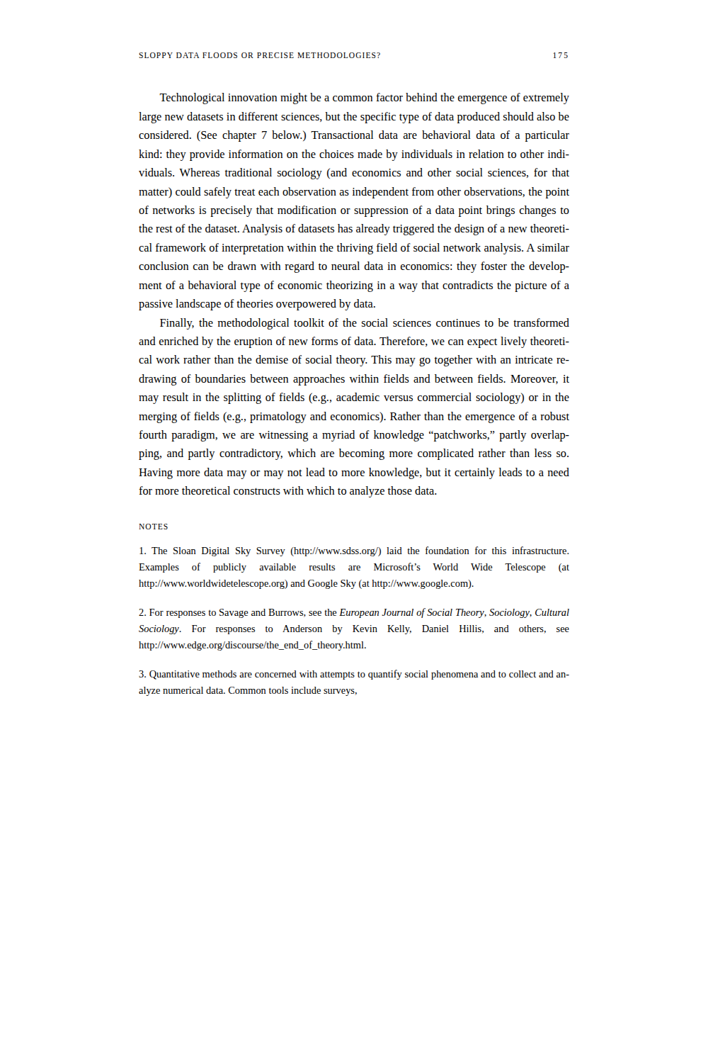Sloppy Data Floods or Precise Methodologies? 175
Technological innovation might be a common factor behind the emergence of extremely large new datasets in different sciences, but the specific type of data produced should also be considered. (See chapter 7 below.) Transactional data are behavioral data of a particular kind: they provide information on the choices made by individuals in relation to other individuals. Whereas traditional sociology (and economics and other social sciences, for that matter) could safely treat each observation as independent from other observations, the point of networks is precisely that modification or suppression of a data point brings changes to the rest of the dataset. Analysis of datasets has already triggered the design of a new theoretical framework of interpretation within the thriving field of social network analysis. A similar conclusion can be drawn with regard to neural data in economics: they foster the development of a behavioral type of economic theorizing in a way that contradicts the picture of a passive landscape of theories overpowered by data.
Finally, the methodological toolkit of the social sciences continues to be transformed and enriched by the eruption of new forms of data. Therefore, we can expect lively theoretical work rather than the demise of social theory. This may go together with an intricate re-drawing of boundaries between approaches within fields and between fields. Moreover, it may result in the splitting of fields (e.g., academic versus commercial sociology) or in the merging of fields (e.g., primatology and economics). Rather than the emergence of a robust fourth paradigm, we are witnessing a myriad of knowledge “patchworks,” partly overlapping, and partly contradictory, which are becoming more complicated rather than less so. Having more data may or may not lead to more knowledge, but it certainly leads to a need for more theoretical constructs with which to analyze those data.
Notes
1. The Sloan Digital Sky Survey (http://www.sdss.org/) laid the foundation for this infrastructure. Examples of publicly available results are Microsoft’s World Wide Telescope (at http://www.worldwidetelescope.org) and Google Sky (at http://www.google.com).
2. For responses to Savage and Burrows, see the European Journal of Social Theory, Sociology, Cultural Sociology. For responses to Anderson by Kevin Kelly, Daniel Hillis, and others, see http://www.edge.org/discourse/the_end_of_theory.html.
3. Quantitative methods are concerned with attempts to quantify social phenomena and to collect and analyze numerical data. Common tools include surveys,